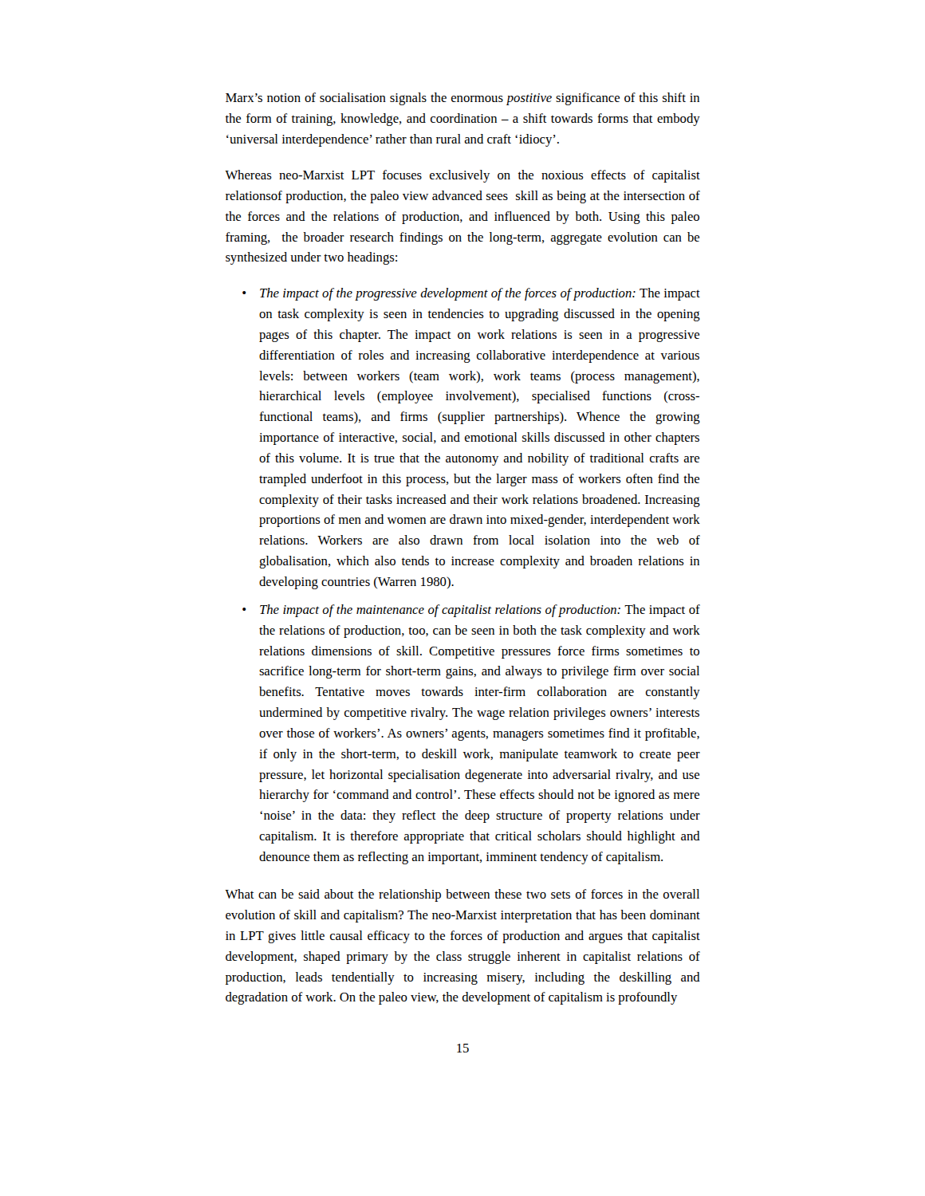Marx’s notion of socialisation signals the enormous postitive significance of this shift in the form of training, knowledge, and coordination – a shift towards forms that embody ‘universal interdependence’ rather than rural and craft ‘idiocy’.
Whereas neo-Marxist LPT focuses exclusively on the noxious effects of capitalist relationsof production, the paleo view advanced sees skill as being at the intersection of the forces and the relations of production, and influenced by both. Using this paleo framing, the broader research findings on the long-term, aggregate evolution can be synthesized under two headings:
The impact of the progressive development of the forces of production: The impact on task complexity is seen in tendencies to upgrading discussed in the opening pages of this chapter. The impact on work relations is seen in a progressive differentiation of roles and increasing collaborative interdependence at various levels: between workers (team work), work teams (process management), hierarchical levels (employee involvement), specialised functions (cross-functional teams), and firms (supplier partnerships). Whence the growing importance of interactive, social, and emotional skills discussed in other chapters of this volume. It is true that the autonomy and nobility of traditional crafts are trampled underfoot in this process, but the larger mass of workers often find the complexity of their tasks increased and their work relations broadened. Increasing proportions of men and women are drawn into mixed-gender, interdependent work relations. Workers are also drawn from local isolation into the web of globalisation, which also tends to increase complexity and broaden relations in developing countries (Warren 1980).
The impact of the maintenance of capitalist relations of production: The impact of the relations of production, too, can be seen in both the task complexity and work relations dimensions of skill. Competitive pressures force firms sometimes to sacrifice long-term for short-term gains, and always to privilege firm over social benefits. Tentative moves towards inter-firm collaboration are constantly undermined by competitive rivalry. The wage relation privileges owners’ interests over those of workers’. As owners’ agents, managers sometimes find it profitable, if only in the short-term, to deskill work, manipulate teamwork to create peer pressure, let horizontal specialisation degenerate into adversarial rivalry, and use hierarchy for ‘command and control’. These effects should not be ignored as mere ‘noise’ in the data: they reflect the deep structure of property relations under capitalism. It is therefore appropriate that critical scholars should highlight and denounce them as reflecting an important, imminent tendency of capitalism.
What can be said about the relationship between these two sets of forces in the overall evolution of skill and capitalism? The neo-Marxist interpretation that has been dominant in LPT gives little causal efficacy to the forces of production and argues that capitalist development, shaped primary by the class struggle inherent in capitalist relations of production, leads tendentially to increasing misery, including the deskilling and degradation of work. On the paleo view, the development of capitalism is profoundly
15